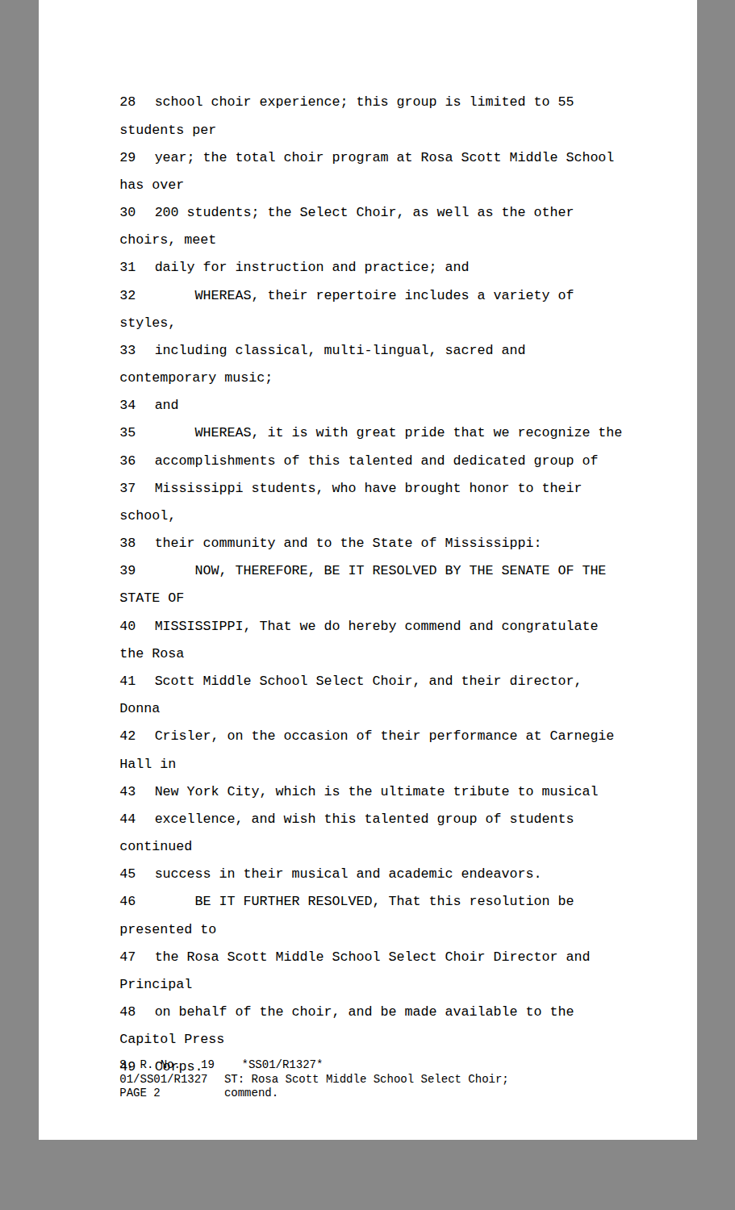28school choir experience; this group is limited to 55 students per
29year; the total choir program at Rosa Scott Middle School has over
30200 students; the Select Choir, as well as the other choirs, meet
31daily for instruction and practice; and
32 WHEREAS, their repertoire includes a variety of styles,
33including classical, multi-lingual, sacred and contemporary music;
34and
35 WHEREAS, it is with great pride that we recognize the
36accomplishments of this talented and dedicated group of
37 Mississippi students, who have brought honor to their school,
38their community and to the State of Mississippi:
39 NOW, THEREFORE, BE IT RESOLVED BY THE SENATE OF THE STATE OF
40 MISSISSIPPI, That we do hereby commend and congratulate the Rosa
41 Scott Middle School Select Choir, and their director, Donna
42 Crisler, on the occasion of their performance at Carnegie Hall in
43 New York City, which is the ultimate tribute to musical
44excellence, and wish this talented group of students continued
45success in their musical and academic endeavors.
46 BE IT FURTHER RESOLVED, That this resolution be presented to
47the Rosa Scott Middle School Select Choir Director and Principal
48on behalf of the choir, and be made available to the Capitol Press
49 Corps.
S. R. No. 19 *SS01/R1327*
01/SS01/R1327 ST: Rosa Scott Middle School Select Choir;
PAGE 2 commend.